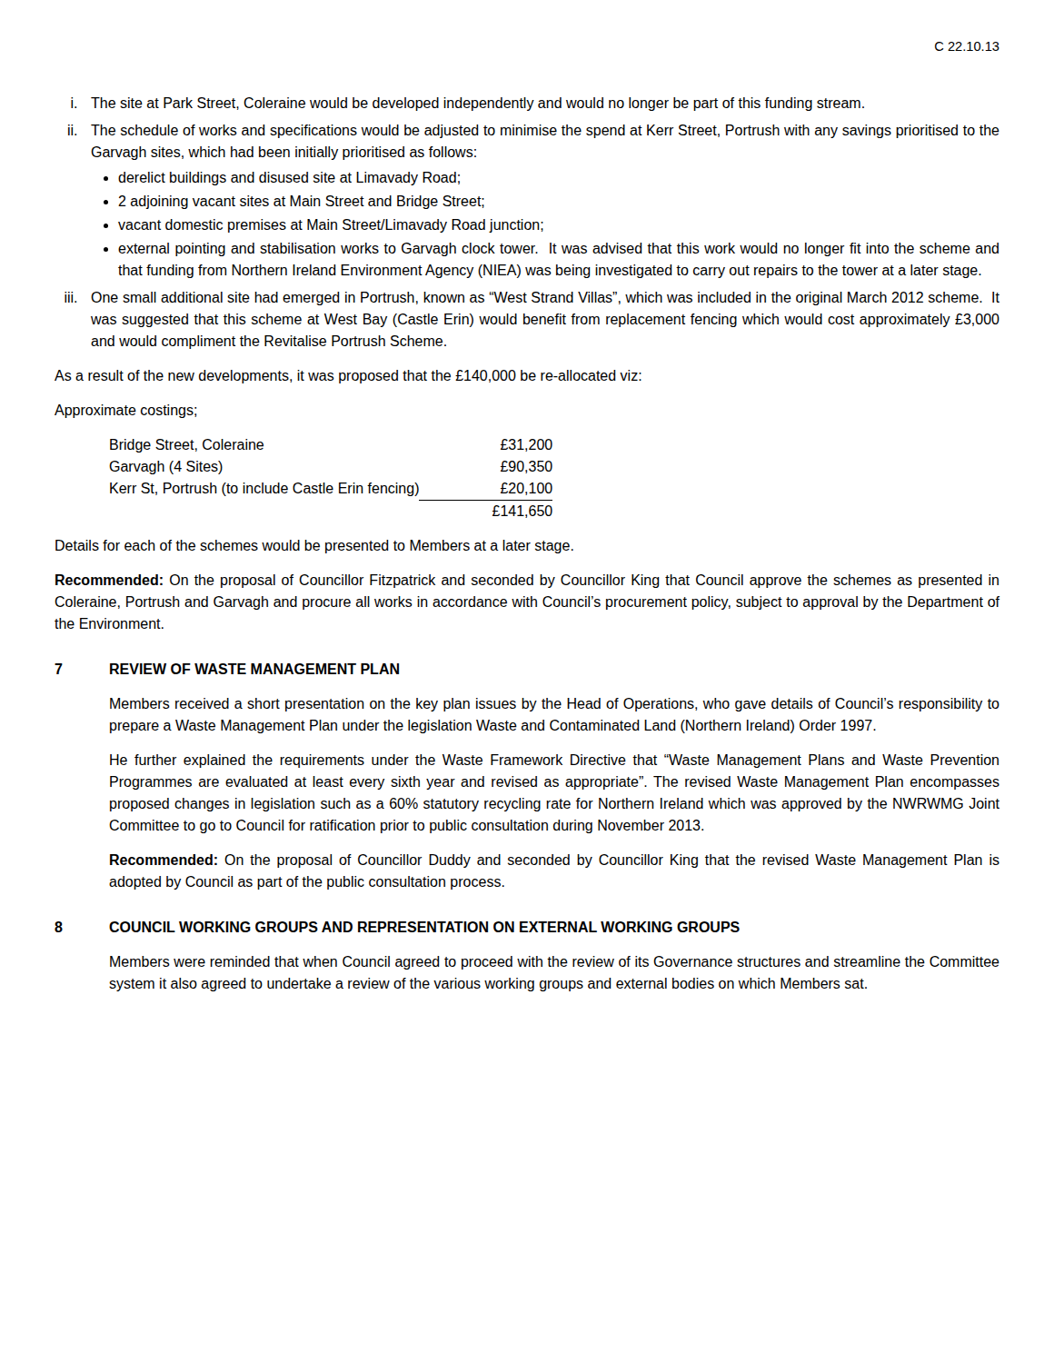C 22.10.13
The site at Park Street, Coleraine would be developed independently and would no longer be part of this funding stream.
The schedule of works and specifications would be adjusted to minimise the spend at Kerr Street, Portrush with any savings prioritised to the Garvagh sites, which had been initially prioritised as follows:
derelict buildings and disused site at Limavady Road;
2 adjoining vacant sites at Main Street and Bridge Street;
vacant domestic premises at Main Street/Limavady Road junction;
external pointing and stabilisation works to Garvagh clock tower. It was advised that this work would no longer fit into the scheme and that funding from Northern Ireland Environment Agency (NIEA) was being investigated to carry out repairs to the tower at a later stage.
One small additional site had emerged in Portrush, known as “West Strand Villas”, which was included in the original March 2012 scheme. It was suggested that this scheme at West Bay (Castle Erin) would benefit from replacement fencing which would cost approximately £3,000 and would compliment the Revitalise Portrush Scheme.
As a result of the new developments, it was proposed that the £140,000 be re-allocated viz:
Approximate costings;
| Bridge Street, Coleraine | £31,200 |
| Garvagh (4 Sites) | £90,350 |
| Kerr St, Portrush (to include Castle Erin fencing) | £20,100 |
| | £141,650 |
Details for each of the schemes would be presented to Members at a later stage.
Recommended: On the proposal of Councillor Fitzpatrick and seconded by Councillor King that Council approve the schemes as presented in Coleraine, Portrush and Garvagh and procure all works in accordance with Council’s procurement policy, subject to approval by the Department of the Environment.
7 REVIEW OF WASTE MANAGEMENT PLAN
Members received a short presentation on the key plan issues by the Head of Operations, who gave details of Council’s responsibility to prepare a Waste Management Plan under the legislation Waste and Contaminated Land (Northern Ireland) Order 1997.
He further explained the requirements under the Waste Framework Directive that “Waste Management Plans and Waste Prevention Programmes are evaluated at least every sixth year and revised as appropriate”. The revised Waste Management Plan encompasses proposed changes in legislation such as a 60% statutory recycling rate for Northern Ireland which was approved by the NWRWMG Joint Committee to go to Council for ratification prior to public consultation during November 2013.
Recommended: On the proposal of Councillor Duddy and seconded by Councillor King that the revised Waste Management Plan is adopted by Council as part of the public consultation process.
8 COUNCIL WORKING GROUPS AND REPRESENTATION ON EXTERNAL WORKING GROUPS
Members were reminded that when Council agreed to proceed with the review of its Governance structures and streamline the Committee system it also agreed to undertake a review of the various working groups and external bodies on which Members sat.